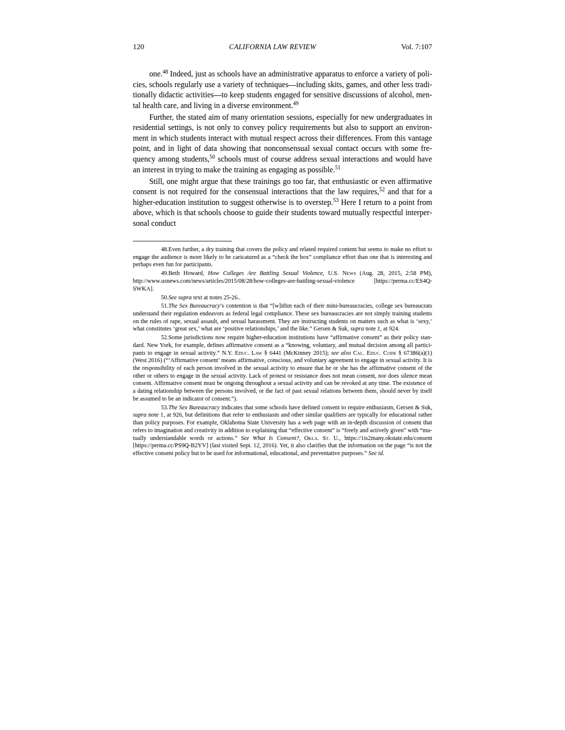120 California Law Review Vol. 7:107
one.48 Indeed, just as schools have an administrative apparatus to enforce a variety of policies, schools regularly use a variety of techniques—including skits, games, and other less traditionally didactic activities—to keep students engaged for sensitive discussions of alcohol, mental health care, and living in a diverse environment.49
Further, the stated aim of many orientation sessions, especially for new undergraduates in residential settings, is not only to convey policy requirements but also to support an environment in which students interact with mutual respect across their differences. From this vantage point, and in light of data showing that nonconsensual sexual contact occurs with some frequency among students,50 schools must of course address sexual interactions and would have an interest in trying to make the training as engaging as possible.51
Still, one might argue that these trainings go too far, that enthusiastic or even affirmative consent is not required for the consensual interactions that the law requires,52 and that for a higher-education institution to suggest otherwise is to overstep.53 Here I return to a point from above, which is that schools choose to guide their students toward mutually respectful interpersonal conduct
48. Even further, a dry training that covers the policy and related required content but seems to make no effort to engage the audience is more likely to be caricatured as a “check the box” compliance effort than one that is interesting and perhaps even fun for participants.
49. Beth Howard, How Colleges Are Battling Sexual Violence, U.S. News (Aug. 28, 2015, 2:58 PM), http://www.usnews.com/news/articles/2015/08/28/how-colleges-are-battling-sexual-violence [https://perma.cc/ES4Q-SWKA].
50. See supra text at notes 25-26..
51. The Sex Bureaucracy’s contention is that “[w]ithin each of their mini-bureaucracies, college sex bureaucrats understand their regulation endeavors as federal legal compliance. These sex bureaucracies are not simply training students on the rules of rape, sexual assault, and sexual harassment. They are instructing students on matters such as what is ‘sexy,’ what constitutes ‘great sex,’ what are ‘positive relationships,’ and the like.” Gersen & Suk, supra note 1, at 924.
52. Some jurisdictions now require higher-education institutions have “affirmative consent” as their policy standard. New York, for example, defines affirmative consent as a “knowing, voluntary, and mutual decision among all participants to engage in sexual activity.” N.Y. Educ. Law § 6441 (McKinney 2015); see also Cal. Educ. Code § 67386(a)(1) (West 2016) (“‘Affirmative consent’ means affirmative, conscious, and voluntary agreement to engage in sexual activity. It is the responsibility of each person involved in the sexual activity to ensure that he or she has the affirmative consent of the other or others to engage in the sexual activity. Lack of protest or resistance does not mean consent, nor does silence mean consent. Affirmative consent must be ongoing throughout a sexual activity and can be revoked at any time. The existence of a dating relationship between the persons involved, or the fact of past sexual relations between them, should never by itself be assumed to be an indicator of consent.”).
53. The Sex Bureaucracy indicates that some schools have defined consent to require enthusiasm, Gersen & Suk, supra note 1, at 926, but definitions that refer to enthusiasm and other similar qualifiers are typically for educational rather than policy purposes. For example, Oklahoma State University has a web page with an in-depth discussion of consent that refers to imagination and creativity in addition to explaining that “effective consent” is “freely and actively given” with “mutually understandable words or actions.” See What Is Consent?, Okla. St. U., https://1is2many.okstate.edu/consent [https://perma.cc/PS9Q-B2YV] (last visited Sept. 12, 2016). Yet, it also clarifies that the information on the page “is not the effective consent policy but to be used for informational, educational, and preventative purposes.” See id.